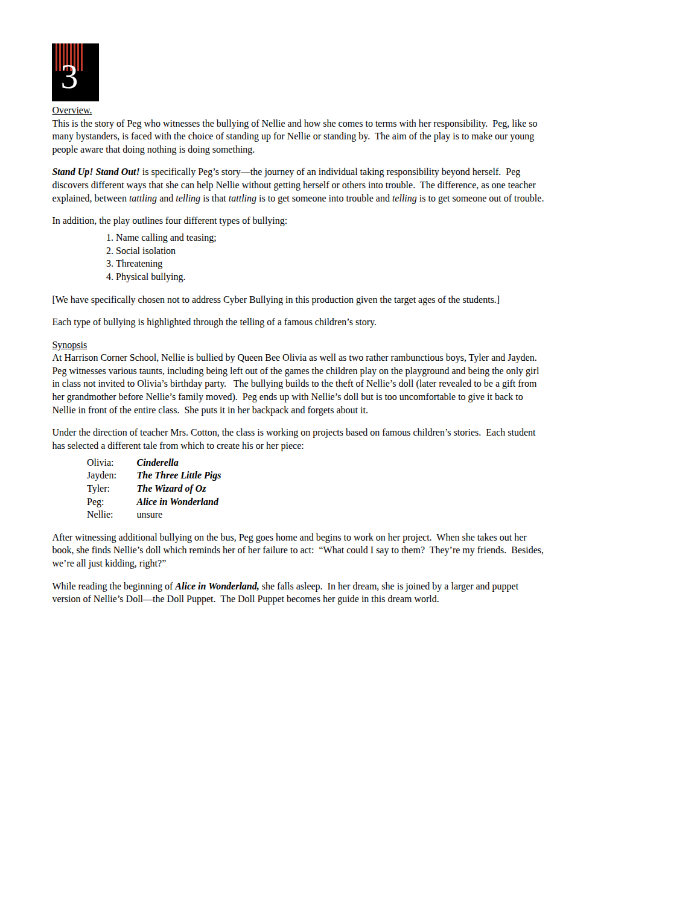3
Overview.
This is the story of Peg who witnesses the bullying of Nellie and how she comes to terms with her responsibility. Peg, like so many bystanders, is faced with the choice of standing up for Nellie or standing by. The aim of the play is to make our young people aware that doing nothing is doing something.
Stand Up! Stand Out! is specifically Peg’s story—the journey of an individual taking responsibility beyond herself. Peg discovers different ways that she can help Nellie without getting herself or others into trouble. The difference, as one teacher explained, between tattling and telling is that tattling is to get someone into trouble and telling is to get someone out of trouble.
In addition, the play outlines four different types of bullying:
Name calling and teasing;
Social isolation
Threatening
Physical bullying.
[We have specifically chosen not to address Cyber Bullying in this production given the target ages of the students.]
Each type of bullying is highlighted through the telling of a famous children’s story.
Synopsis
At Harrison Corner School, Nellie is bullied by Queen Bee Olivia as well as two rather rambunctious boys, Tyler and Jayden. Peg witnesses various taunts, including being left out of the games the children play on the playground and being the only girl in class not invited to Olivia’s birthday party. The bullying builds to the theft of Nellie’s doll (later revealed to be a gift from her grandmother before Nellie’s family moved). Peg ends up with Nellie’s doll but is too uncomfortable to give it back to Nellie in front of the entire class. She puts it in her backpack and forgets about it.
Under the direction of teacher Mrs. Cotton, the class is working on projects based on famous children’s stories. Each student has selected a different tale from which to create his or her piece:
| Olivia: | Cinderella |
| Jayden: | The Three Little Pigs |
| Tyler: | The Wizard of Oz |
| Peg: | Alice in Wonderland |
| Nellie: | unsure |
After witnessing additional bullying on the bus, Peg goes home and begins to work on her project. When she takes out her book, she finds Nellie’s doll which reminds her of her failure to act: “What could I say to them? They’re my friends. Besides, we’re all just kidding, right?”
While reading the beginning of Alice in Wonderland, she falls asleep. In her dream, she is joined by a larger and puppet version of Nellie’s Doll—the Doll Puppet. The Doll Puppet becomes her guide in this dream world.